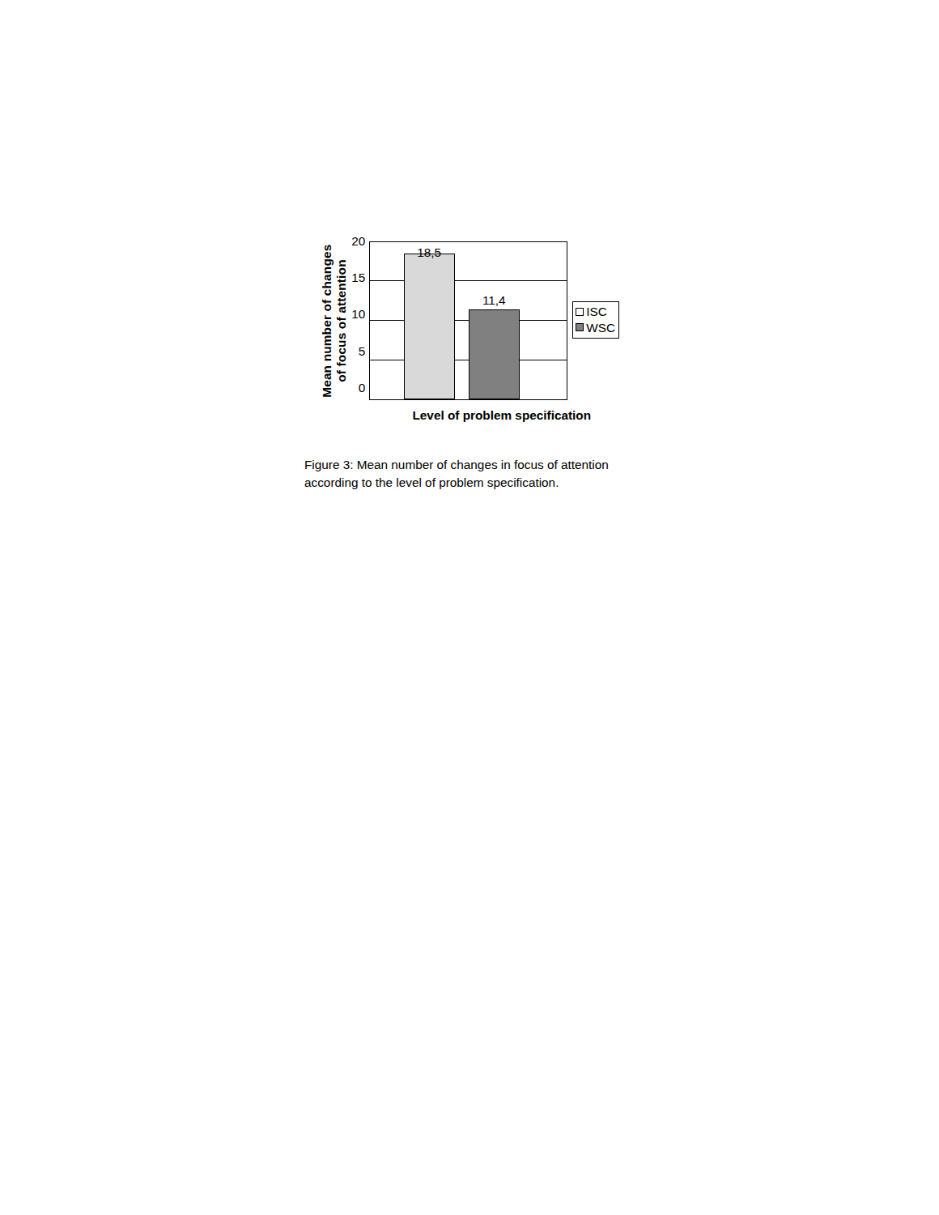Mean number of changes of focus of attention
20 15 10 5 0
18,5
11,4
ISC
WSC
Level of problem specification
Figure 3: Mean number of changes in focus of attention according to the level of problem specification.